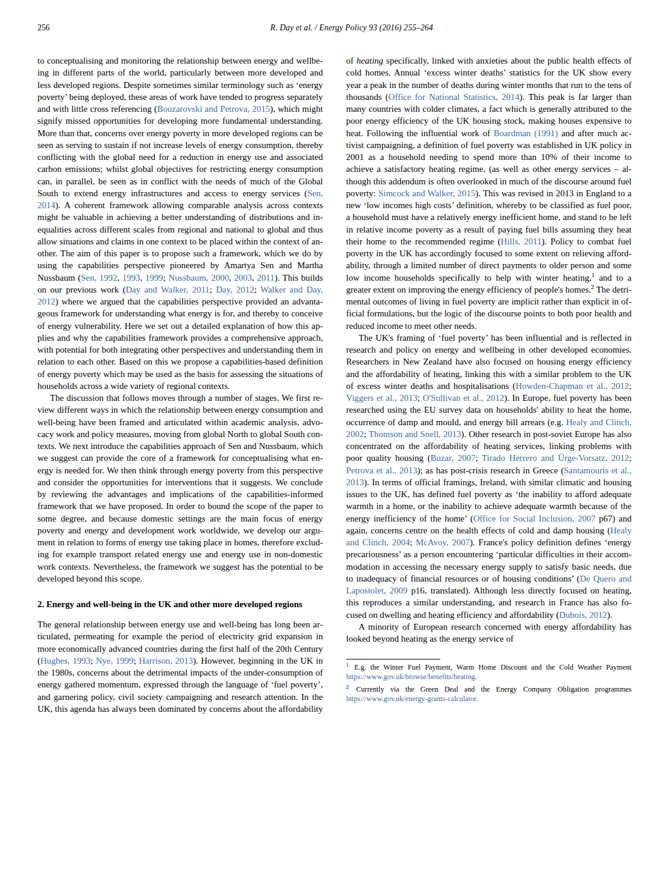256
R. Day et al. / Energy Policy 93 (2016) 255–264
to conceptualising and monitoring the relationship between energy and wellbeing in different parts of the world, particularly between more developed and less developed regions. Despite sometimes similar terminology such as ‘energy poverty’ being deployed, these areas of work have tended to progress separately and with little cross referencing (Bouzarovski and Petrova, 2015), which might signify missed opportunities for developing more fundamental understanding. More than that, concerns over energy poverty in more developed regions can be seen as serving to sustain if not increase levels of energy consumption, thereby conflicting with the global need for a reduction in energy use and associated carbon emissions; whilst global objectives for restricting energy consumption can, in parallel, be seen as in conflict with the needs of much of the Global South to extend energy infrastructures and access to energy services (Sen, 2014). A coherent framework allowing comparable analysis across contexts might be valuable in achieving a better understanding of distributions and inequalities across different scales from regional and national to global and thus allow situations and claims in one context to be placed within the context of another. The aim of this paper is to propose such a framework, which we do by using the capabilities perspective pioneered by Amartya Sen and Martha Nussbaum (Sen, 1992, 1993, 1999; Nussbaum, 2000, 2003, 2011). This builds on our previous work (Day and Walker, 2011; Day, 2012; Walker and Day, 2012) where we argued that the capabilities perspective provided an advantageous framework for understanding what energy is for, and thereby to conceive of energy vulnerability. Here we set out a detailed explanation of how this applies and why the capabilities framework provides a comprehensive approach, with potential for both integrating other perspectives and understanding them in relation to each other. Based on this we propose a capabilities-based definition of energy poverty which may be used as the basis for assessing the situations of households across a wide variety of regional contexts.
The discussion that follows moves through a number of stages. We first review different ways in which the relationship between energy consumption and well-being have been framed and articulated within academic analysis, advocacy work and policy measures, moving from global North to global South contexts. We next introduce the capabilities approach of Sen and Nussbaum, which we suggest can provide the core of a framework for conceptualising what energy is needed for. We then think through energy poverty from this perspective and consider the opportunities for interventions that it suggests. We conclude by reviewing the advantages and implications of the capabilities-informed framework that we have proposed. In order to bound the scope of the paper to some degree, and because domestic settings are the main focus of energy poverty and energy and development work worldwide, we develop our argument in relation to forms of energy use taking place in homes, therefore excluding for example transport related energy use and energy use in non-domestic work contexts. Nevertheless, the framework we suggest has the potential to be developed beyond this scope.
2. Energy and well-being in the UK and other more developed regions
The general relationship between energy use and well-being has long been articulated, permeating for example the period of electricity grid expansion in more economically advanced countries during the first half of the 20th Century (Hughes, 1993; Nye, 1999; Harrison, 2013). However, beginning in the UK in the 1980s, concerns about the detrimental impacts of the under-consumption of energy gathered momentum, expressed through the language of ‘fuel poverty’, and garnering policy, civil society campaigning and research attention. In the UK, this agenda has always been dominated by concerns about the affordability of heating specifically, linked with anxieties about the public health effects of cold homes. Annual ‘excess winter deaths’ statistics for the UK show every year a peak in the number of deaths during winter months that run to the tens of thousands (Office for National Statistics, 2014). This peak is far larger than many countries with colder climates, a fact which is generally attributed to the poor energy efficiency of the UK housing stock, making houses expensive to heat. Following the influential work of Boardman (1991) and after much activist campaigning, a definition of fuel poverty was established in UK policy in 2001 as a household needing to spend more than 10% of their income to achieve a satisfactory heating regime, (as well as other energy services – although this addendum is often overlooked in much of the discourse around fuel poverty: Simcock and Walker, 2015). This was revised in 2013 in England to a new ‘low incomes high costs’ definition, whereby to be classified as fuel poor, a household must have a relatively energy inefficient home, and stand to be left in relative income poverty as a result of paying fuel bills assuming they heat their home to the recommended regime (Hills, 2011). Policy to combat fuel poverty in the UK has accordingly focused to some extent on relieving affordability, through a limited number of direct payments to older person and some low income households specifically to help with winter heating,1 and to a greater extent on improving the energy efficiency of people's homes.2 The detrimental outcomes of living in fuel poverty are implicit rather than explicit in official formulations, but the logic of the discourse points to both poor health and reduced income to meet other needs.
The UK's framing of ‘fuel poverty’ has been influential and is reflected in research and policy on energy and wellbeing in other developed economies. Researchers in New Zealand have also focused on housing energy efficiency and the affordability of heating, linking this with a similar problem to the UK of excess winter deaths and hospitalisations (Howden-Chapman et al., 2012; Viggers et al., 2013; O'Sullivan et al., 2012). In Europe, fuel poverty has been researched using the EU survey data on households' ability to heat the home, occurrence of damp and mould, and energy bill arrears (e.g. Healy and Clinch, 2002; Thomson and Snell, 2013). Other research in post-soviet Europe has also concentrated on the affordability of heating services, linking problems with poor quality housing (Buzar, 2007; Tirado Herrero and Ürge-Vorsatz, 2012; Petrova et al., 2013); as has post-crisis research in Greece (Santamouris et al., 2013). In terms of official framings, Ireland, with similar climatic and housing issues to the UK, has defined fuel poverty as ‘the inability to afford adequate warmth in a home, or the inability to achieve adequate warmth because of the energy inefficiency of the home’ (Office for Social Inclusion, 2007 p67) and again, concerns centre on the health effects of cold and damp housing (Healy and Clinch, 2004; McAvoy, 2007). France's policy definition defines ‘energy precariousness’ as a person encountering ‘particular difficulties in their accommodation in accessing the necessary energy supply to satisfy basic needs, due to inadequacy of financial resources or of housing conditions’ (De Quero and Lapostolet, 2009 p16, translated). Although less directly focused on heating, this reproduces a similar understanding, and research in France has also focused on dwelling and heating efficiency and affordability (Dubois, 2012).
A minority of European research concerned with energy affordability has looked beyond heating as the energy service of
1 E.g. the Winter Fuel Payment, Warm Home Discount and the Cold Weather Payment https://www.gov.uk/browse/benefits/heating.
2 Currently via the Green Deal and the Energy Company Obligation programmes https://www.gov.uk/energy-grants-calculator.